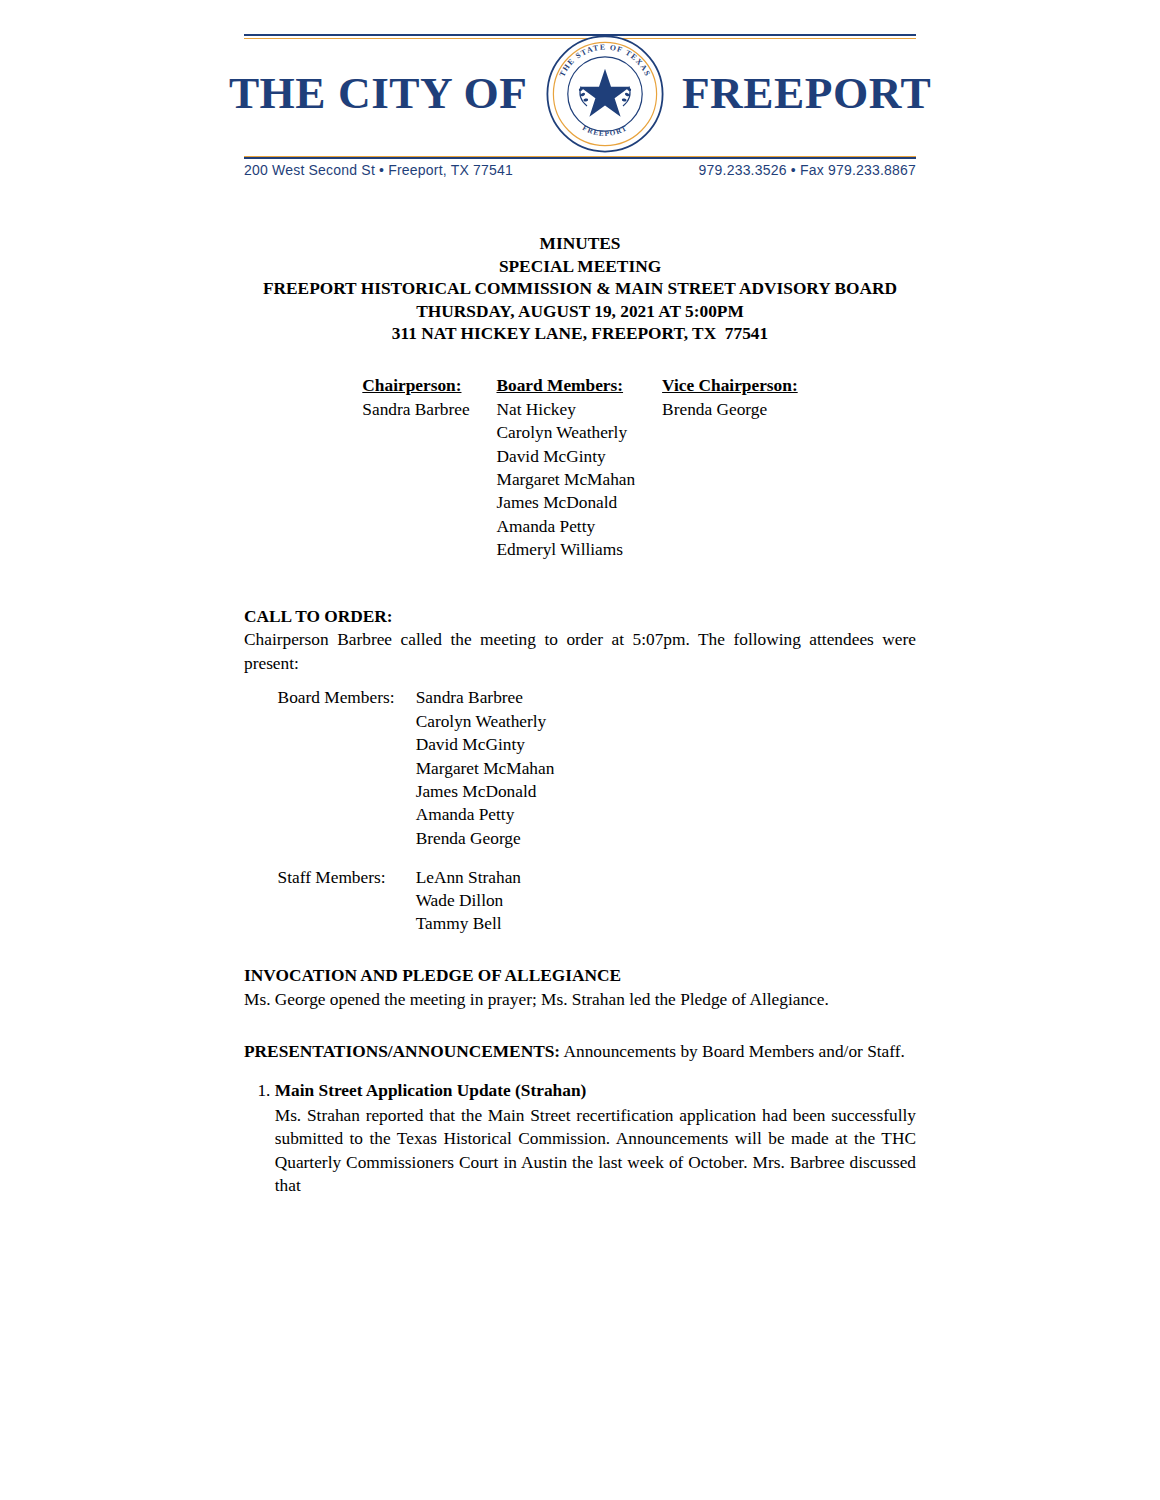THE CITY OF
THE STATE OF TEXAS FREEPORT
FREEPORT
200 West Second St • Freeport, TX 77541 979.233.3526 • Fax 979.233.8867
MINUTES
SPECIAL MEETING
FREEPORT HISTORICAL COMMISSION & MAIN STREET ADVISORY BOARD
THURSDAY, AUGUST 19, 2021 AT 5:00PM
311 NAT HICKEY LANE, FREEPORT, TX 77541
| Chairperson: | Board Members: | Vice Chairperson: |
| Sandra Barbree | Nat Hickey | Brenda George |
| | Carolyn Weatherly | |
| | David McGinty | |
| | Margaret McMahan | |
| | James McDonald | |
| | Amanda Petty | |
| | Edmeryl Williams | |
Call to Order:
Chairperson Barbree called the meeting to order at 5:07pm. The following attendees were present:
| Board Members: | Sandra Barbree |
| | Carolyn Weatherly |
| | David McGinty |
| | Margaret McMahan |
| | James McDonald |
| | Amanda Petty |
| | Brenda George |
| Staff Members: | LeAnn Strahan |
| | Wade Dillon |
| | Tammy Bell |
Invocation and Pledge of Allegiance
Ms. George opened the meeting in prayer; Ms. Strahan led the Pledge of Allegiance.
PRESENTATIONS/ANNOUNCEMENTS: Announcements by Board Members and/or Staff.
Main Street Application Update (Strahan)
Ms. Strahan reported that the Main Street recertification application had been successfully submitted to the Texas Historical Commission. Announcements will be made at the THC Quarterly Commissioners Court in Austin the last week of October. Mrs. Barbree discussed that